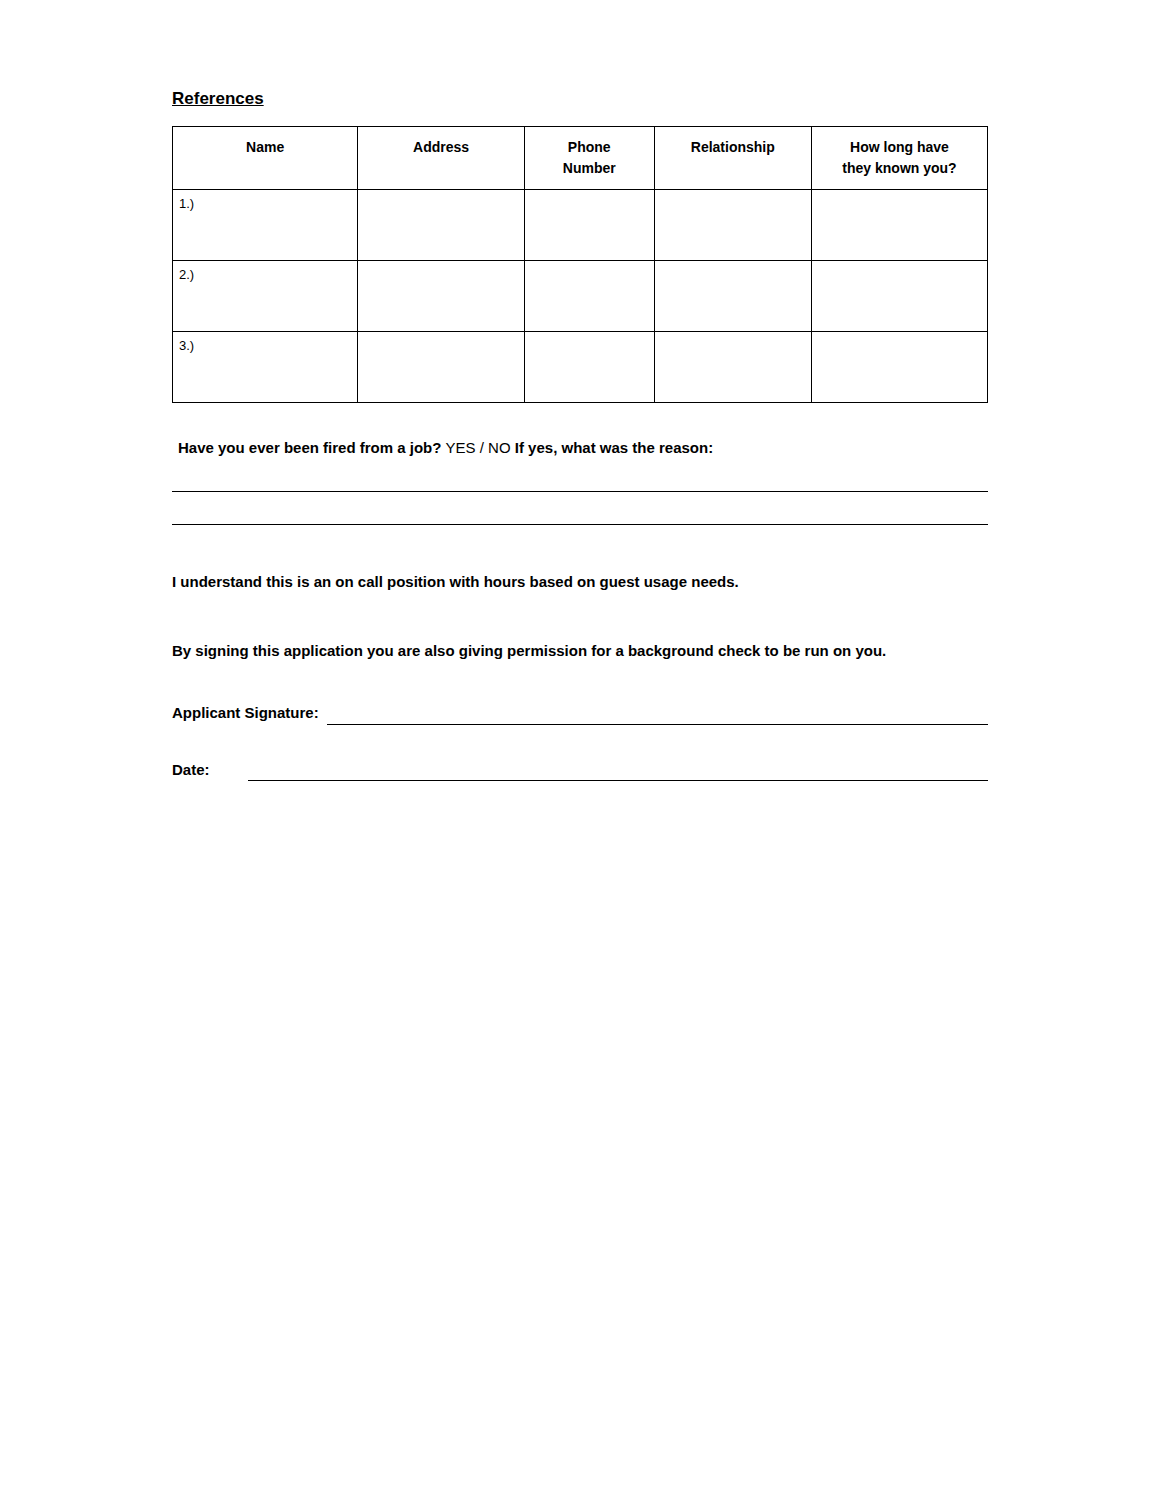References
| Name | Address | Phone Number | Relationship | How long have they known you? |
| --- | --- | --- | --- | --- |
| 1.) | | | | |
| 2.) | | | | |
| 3.) | | | | |
Have you ever been fired from a job? YES / NO If yes, what was the reason:
I understand this is an on call position with hours based on guest usage needs.
By signing this application you are also giving permission for a background check to be run on you.
Applicant Signature:
Date: